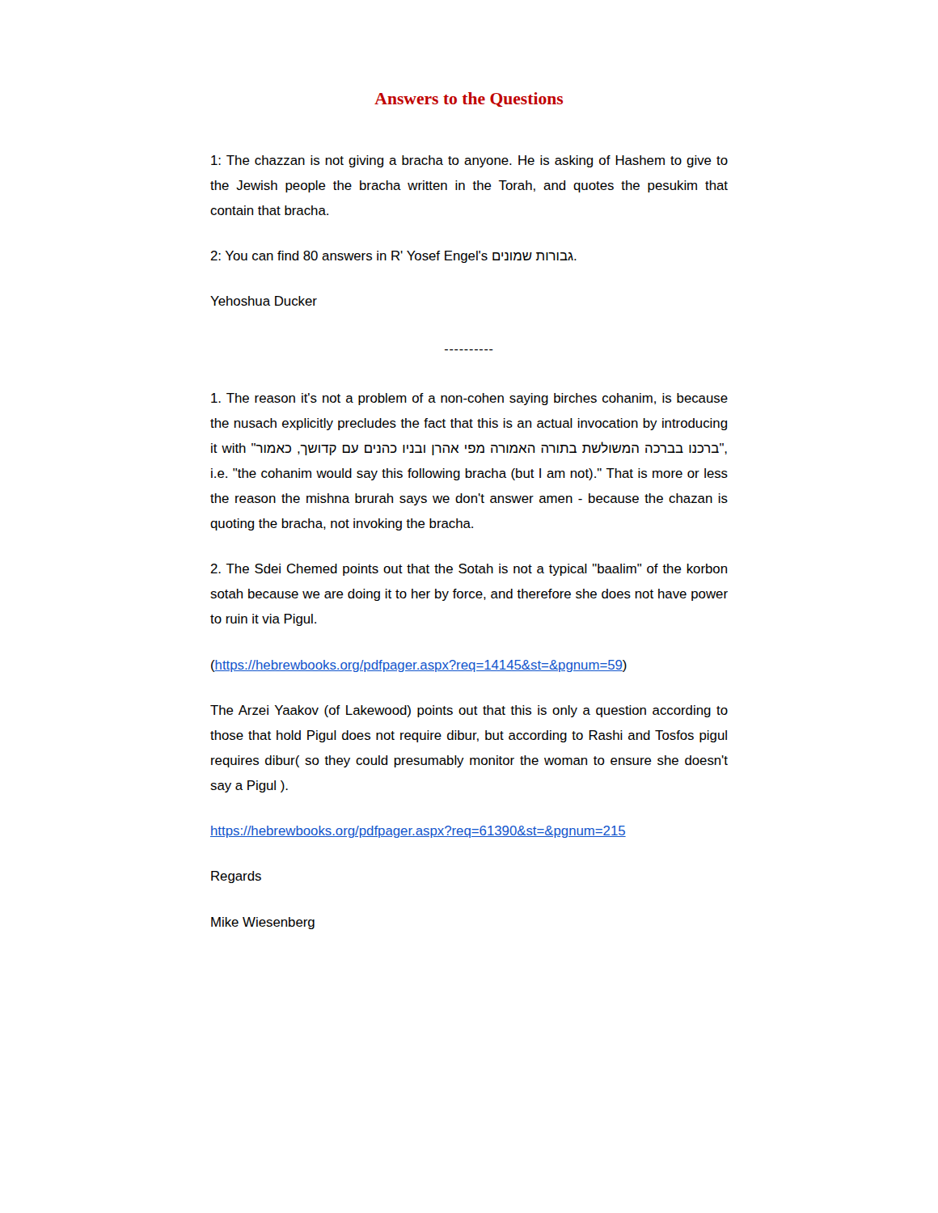Answers to the Questions
1: The chazzan is not giving a bracha to anyone. He is asking of Hashem to give to the Jewish people the bracha written in the Torah, and quotes the pesukim that contain that bracha.
2: You can find 80 answers in R' Yosef Engel's גבורות שמונים.
Yehoshua Ducker
----------
1. The reason it's not a problem of a non-cohen saying birches cohanim, is because the nusach explicitly precludes the fact that this is an actual invocation by introducing it with "ברכנו בברכה המשולשת בתורה האמורה מפי אהרן ובניו כהנים עם קדושך, כאמור", i.e. "the cohanim would say this following bracha (but I am not)." That is more or less the reason the mishna brurah says we don't answer amen - because the chazan is quoting the bracha, not invoking the bracha.
2. The Sdei Chemed points out that the Sotah is not a typical "baalim" of the korbon sotah because we are doing it to her by force, and therefore she does not have power to ruin it via Pigul.
(https://hebrewbooks.org/pdfpager.aspx?req=14145&st=&pgnum=59)
The Arzei Yaakov (of Lakewood) points out that this is only a question according to those that hold Pigul does not require dibur, but according to Rashi and Tosfos pigul requires dibur( so they could presumably monitor the woman to ensure she doesn't say a Pigul ).
https://hebrewbooks.org/pdfpager.aspx?req=61390&st=&pgnum=215
Regards
Mike Wiesenberg